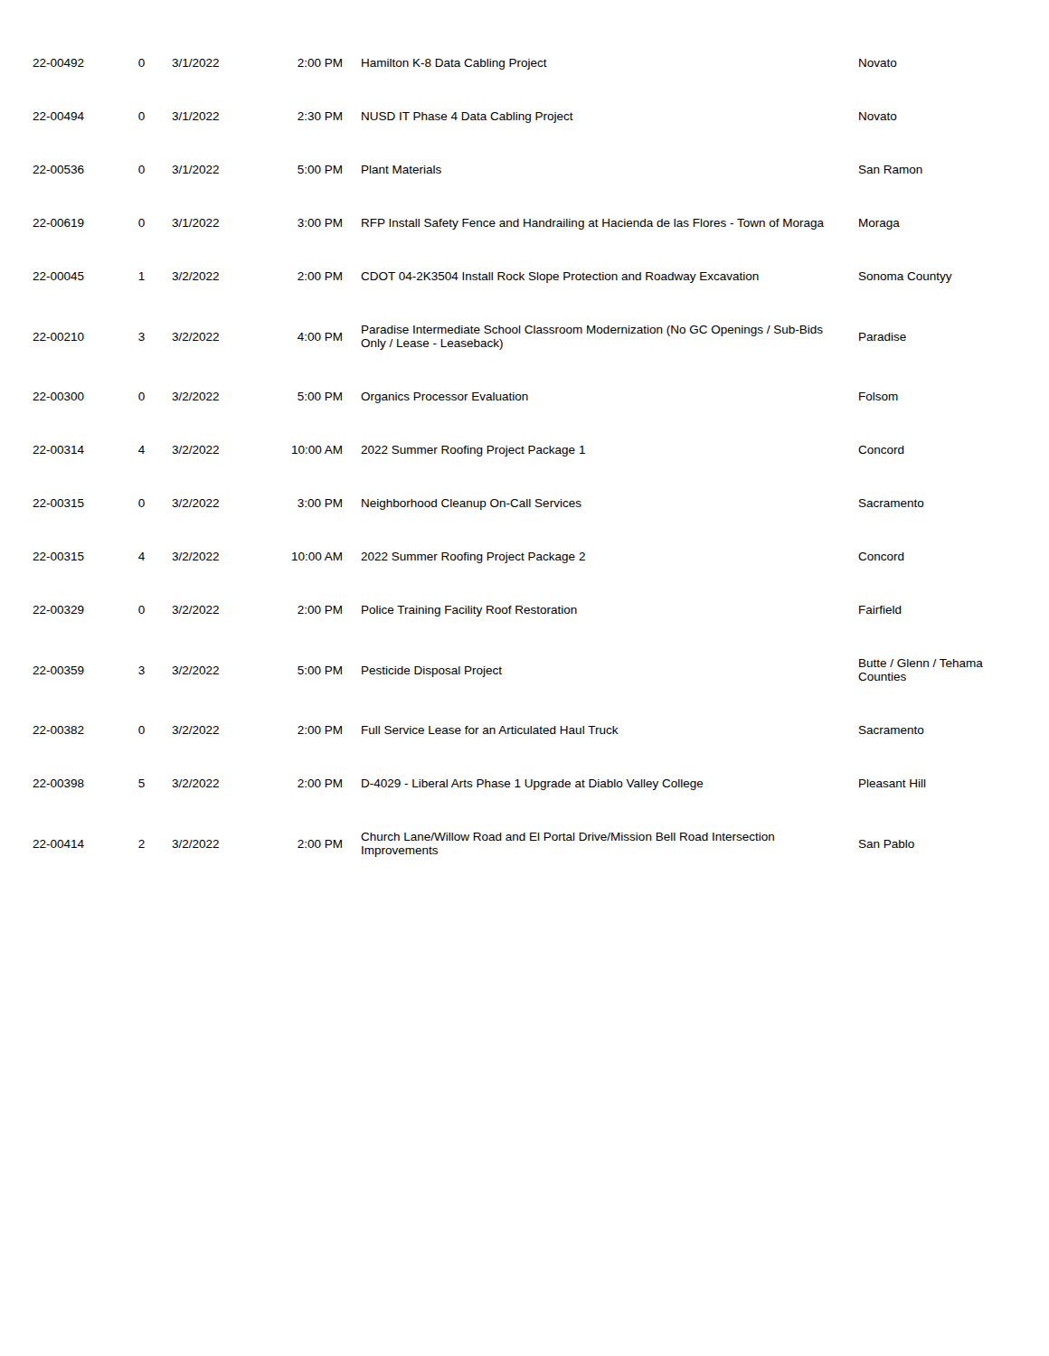| 22-00492 | 0 | 3/1/2022 | 2:00 PM | Hamilton K-8 Data Cabling Project | Novato |
| 22-00494 | 0 | 3/1/2022 | 2:30 PM | NUSD IT Phase 4 Data Cabling Project | Novato |
| 22-00536 | 0 | 3/1/2022 | 5:00 PM | Plant Materials | San Ramon |
| 22-00619 | 0 | 3/1/2022 | 3:00 PM | RFP Install Safety Fence and Handrailing at Hacienda de las Flores - Town of Moraga | Moraga |
| 22-00045 | 1 | 3/2/2022 | 2:00 PM | CDOT 04-2K3504 Install Rock Slope Protection and Roadway Excavation | Sonoma Countyy |
| 22-00210 | 3 | 3/2/2022 | 4:00 PM | Paradise Intermediate School Classroom Modernization (No GC Openings / Sub-Bids Only / Lease - Leaseback) | Paradise |
| 22-00300 | 0 | 3/2/2022 | 5:00 PM | Organics Processor Evaluation | Folsom |
| 22-00314 | 4 | 3/2/2022 | 10:00 AM | 2022 Summer Roofing Project Package 1 | Concord |
| 22-00315 | 0 | 3/2/2022 | 3:00 PM | Neighborhood Cleanup On-Call Services | Sacramento |
| 22-00315 | 4 | 3/2/2022 | 10:00 AM | 2022 Summer Roofing Project Package 2 | Concord |
| 22-00329 | 0 | 3/2/2022 | 2:00 PM | Police Training Facility Roof Restoration | Fairfield |
| 22-00359 | 3 | 3/2/2022 | 5:00 PM | Pesticide Disposal Project | Butte / Glenn / Tehama Counties |
| 22-00382 | 0 | 3/2/2022 | 2:00 PM | Full Service Lease for an Articulated Haul Truck | Sacramento |
| 22-00398 | 5 | 3/2/2022 | 2:00 PM | D-4029 - Liberal Arts Phase 1 Upgrade at Diablo Valley College | Pleasant Hill |
| 22-00414 | 2 | 3/2/2022 | 2:00 PM | Church Lane/Willow Road and El Portal Drive/Mission Bell Road Intersection Improvements | San Pablo |